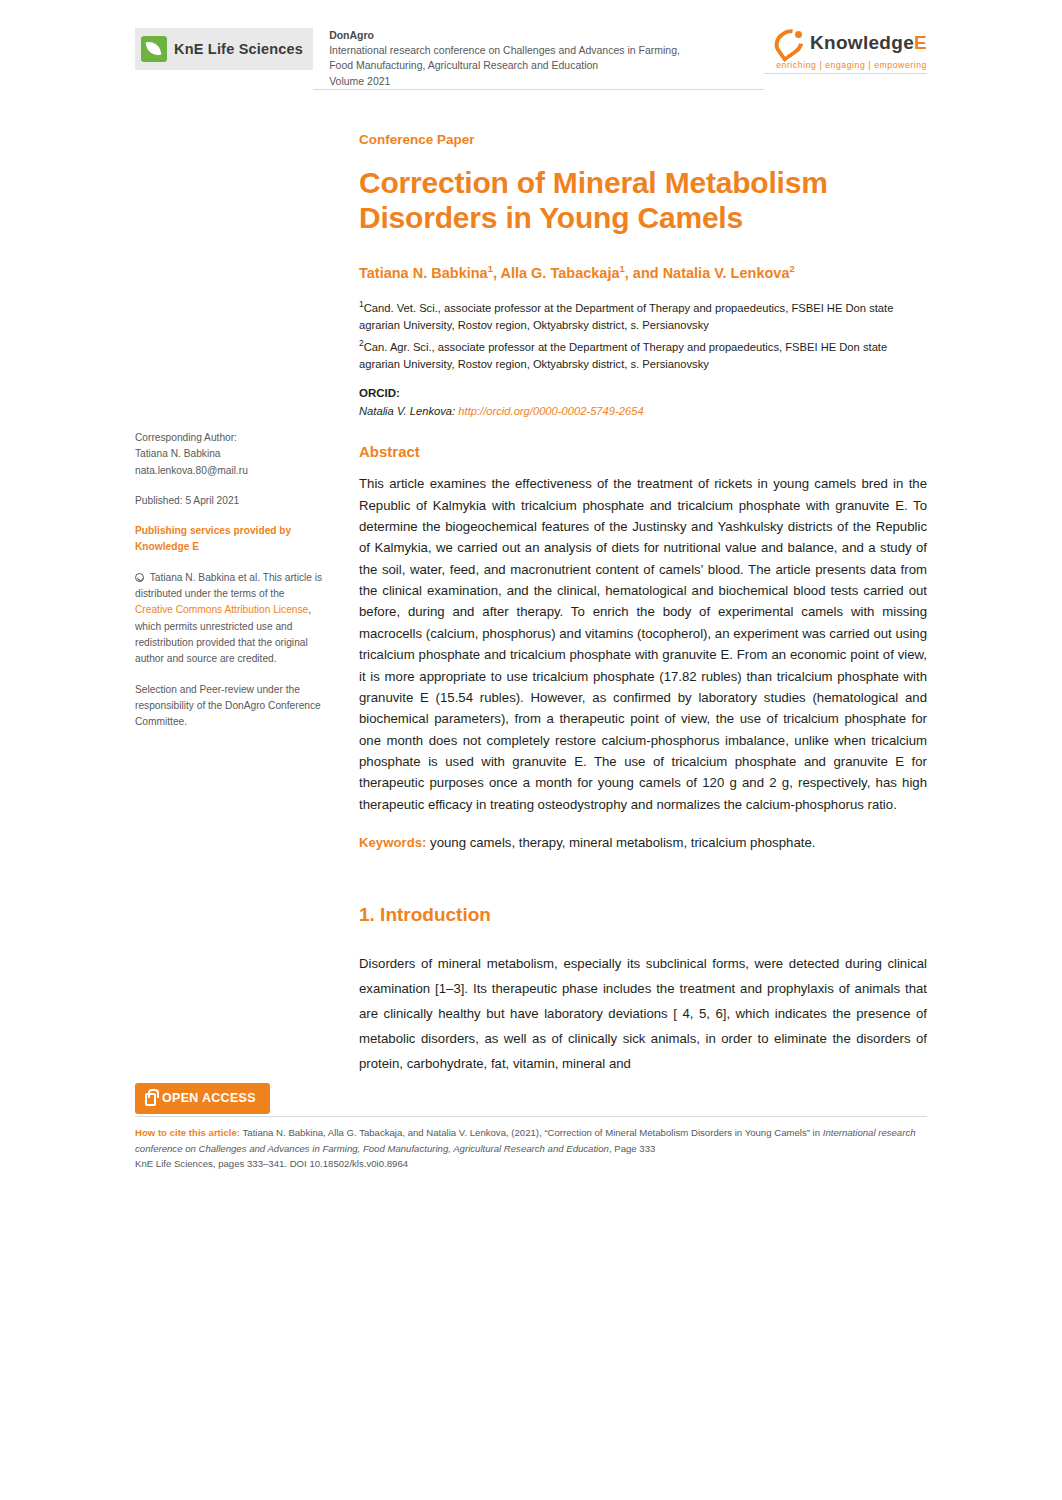KnE Life Sciences
DonAgro
International research conference on Challenges and Advances in Farming,
Food Manufacturing, Agricultural Research and Education
Volume 2021
KnowledgeE
enriching | engaging | empowering
Corresponding Author:
Tatiana N. Babkina
nata.lenkova.80@mail.ru
Published: 5 April 2021
Publishing services provided by Knowledge E
Tatiana N. Babkina et al. This article is distributed under the terms of the Creative Commons Attribution License, which permits unrestricted use and redistribution provided that the original author and source are credited.
Selection and Peer-review under the responsibility of the DonAgro Conference Committee.
Conference Paper
Correction of Mineral Metabolism Disorders in Young Camels
Tatiana N. Babkina1, Alla G. Tabackaja1, and Natalia V. Lenkova2
1Cand. Vet. Sci., associate professor at the Department of Therapy and propaedeutics, FSBEI HE Don state agrarian University, Rostov region, Oktyabrsky district, s. Persianovsky
2Can. Agr. Sci., associate professor at the Department of Therapy and propaedeutics, FSBEI HE Don state agrarian University, Rostov region, Oktyabrsky district, s. Persianovsky
ORCID:
Natalia V. Lenkova: http://orcid.org/0000-0002-5749-2654
Abstract
This article examines the effectiveness of the treatment of rickets in young camels bred in the Republic of Kalmykia with tricalcium phosphate and tricalcium phosphate with granuvite E. To determine the biogeochemical features of the Justinsky and Yashkulsky districts of the Republic of Kalmykia, we carried out an analysis of diets for nutritional value and balance, and a study of the soil, water, feed, and macronutrient content of camels' blood. The article presents data from the clinical examination, and the clinical, hematological and biochemical blood tests carried out before, during and after therapy. To enrich the body of experimental camels with missing macrocells (calcium, phosphorus) and vitamins (tocopherol), an experiment was carried out using tricalcium phosphate and tricalcium phosphate with granuvite E. From an economic point of view, it is more appropriate to use tricalcium phosphate (17.82 rubles) than tricalcium phosphate with granuvite E (15.54 rubles). However, as confirmed by laboratory studies (hematological and biochemical parameters), from a therapeutic point of view, the use of tricalcium phosphate for one month does not completely restore calcium-phosphorus imbalance, unlike when tricalcium phosphate is used with granuvite E. The use of tricalcium phosphate and granuvite E for therapeutic purposes once a month for young camels of 120 g and 2 g, respectively, has high therapeutic efficacy in treating osteodystrophy and normalizes the calcium-phosphorus ratio.
Keywords: young camels, therapy, mineral metabolism, tricalcium phosphate.
1. Introduction
Disorders of mineral metabolism, especially its subclinical forms, were detected during clinical examination [1–3]. Its therapeutic phase includes the treatment and prophylaxis of animals that are clinically healthy but have laboratory deviations [ 4, 5, 6], which indicates the presence of metabolic disorders, as well as of clinically sick animals, in order to eliminate the disorders of protein, carbohydrate, fat, vitamin, mineral and
OPEN ACCESS
How to cite this article: Tatiana N. Babkina, Alla G. Tabackaja, and Natalia V. Lenkova, (2021), “Correction of Mineral Metabolism Disorders in Young Camels” in International research conference on Challenges and Advances in Farming, Food Manufacturing, Agricultural Research and Education, Page 333
KnE Life Sciences, pages 333–341. DOI 10.18502/kls.v0i0.8964